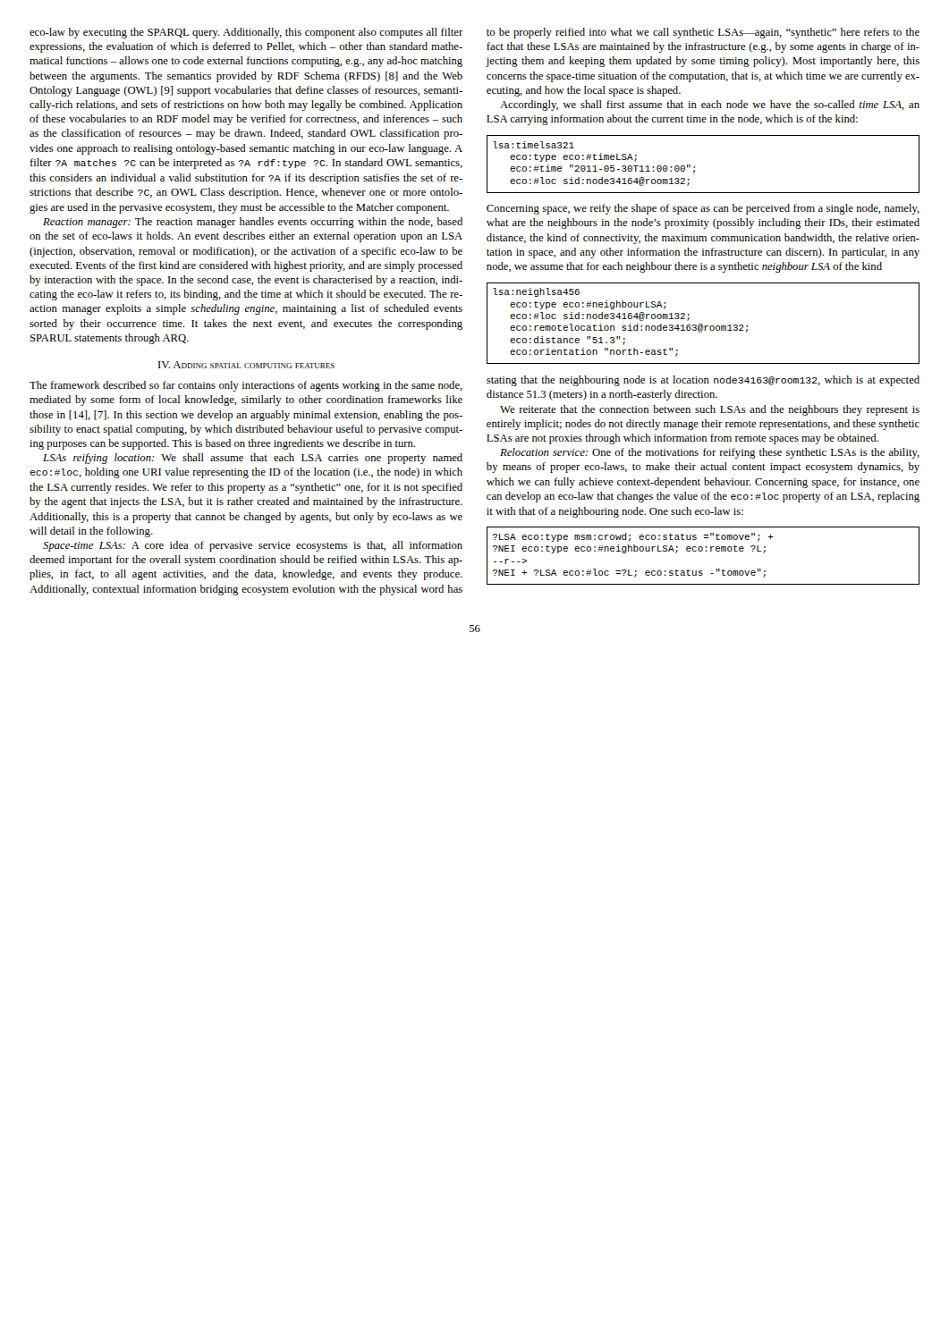eco-law by executing the SPARQL query. Additionally, this component also computes all filter expressions, the evaluation of which is deferred to Pellet, which – other than standard mathematical functions – allows one to code external functions computing, e.g., any ad-hoc matching between the arguments. The semantics provided by RDF Schema (RFDS) [8] and the Web Ontology Language (OWL) [9] support vocabularies that define classes of resources, semantically-rich relations, and sets of restrictions on how both may legally be combined. Application of these vocabularies to an RDF model may be verified for correctness, and inferences – such as the classification of resources – may be drawn. Indeed, standard OWL classification provides one approach to realising ontology-based semantic matching in our eco-law language. A filter ?A matches ?C can be interpreted as ?A rdf:type ?C. In standard OWL semantics, this considers an individual a valid substitution for ?A if its description satisfies the set of restrictions that describe ?C, an OWL Class description. Hence, whenever one or more ontologies are used in the pervasive ecosystem, they must be accessible to the Matcher component.
Reaction manager: The reaction manager handles events occurring within the node, based on the set of eco-laws it holds. An event describes either an external operation upon an LSA (injection, observation, removal or modification), or the activation of a specific eco-law to be executed. Events of the first kind are considered with highest priority, and are simply processed by interaction with the space. In the second case, the event is characterised by a reaction, indicating the eco-law it refers to, its binding, and the time at which it should be executed. The reaction manager exploits a simple scheduling engine, maintaining a list of scheduled events sorted by their occurrence time. It takes the next event, and executes the corresponding SPARUL statements through ARQ.
IV. Adding spatial computing features
The framework described so far contains only interactions of agents working in the same node, mediated by some form of local knowledge, similarly to other coordination frameworks like those in [14], [7]. In this section we develop an arguably minimal extension, enabling the possibility to enact spatial computing, by which distributed behaviour useful to pervasive computing purposes can be supported. This is based on three ingredients we describe in turn.
LSAs reifying location: We shall assume that each LSA carries one property named eco:#loc, holding one URI value representing the ID of the location (i.e., the node) in which the LSA currently resides. We refer to this property as a “synthetic” one, for it is not specified by the agent that injects the LSA, but it is rather created and maintained by the infrastructure. Additionally, this is a property that cannot be changed by agents, but only by eco-laws as we will detail in the following.
Space-time LSAs: A core idea of pervasive service ecosystems is that, all information deemed important for the overall system coordination should be reified within LSAs. This applies, in fact, to all agent activities, and the data, knowledge, and events they produce. Additionally, contextual information bridging ecosystem evolution with the physical word has to be properly reified into what we call synthetic LSAs—again, “synthetic” here refers to the fact that these LSAs are maintained by the infrastructure (e.g., by some agents in charge of injecting them and keeping them updated by some timing policy). Most importantly here, this concerns the space-time situation of the computation, that is, at which time we are currently executing, and how the local space is shaped.
Accordingly, we shall first assume that in each node we have the so-called time LSA, an LSA carrying information about the current time in the node, which is of the kind:
lsa:timelsa321 eco:type eco:#timeLSA; eco:#time "2011-05-30T11:00:00"; eco:#loc sid:node34164@room132;
Concerning space, we reify the shape of space as can be perceived from a single node, namely, what are the neighbours in the node’s proximity (possibly including their IDs, their estimated distance, the kind of connectivity, the maximum communication bandwidth, the relative orientation in space, and any other information the infrastructure can discern). In particular, in any node, we assume that for each neighbour there is a synthetic neighbour LSA of the kind
lsa:neighlsa456 eco:type eco:#neighbourLSA; eco:#loc sid:node34164@room132; eco:remotelocation sid:node34163@room132; eco:distance "51.3"; eco:orientation "north-east";
stating that the neighbouring node is at location node34163@room132, which is at expected distance 51.3 (meters) in a north-easterly direction.
We reiterate that the connection between such LSAs and the neighbours they represent is entirely implicit; nodes do not directly manage their remote representations, and these synthetic LSAs are not proxies through which information from remote spaces may be obtained.
Relocation service: One of the motivations for reifying these synthetic LSAs is the ability, by means of proper eco-laws, to make their actual content impact ecosystem dynamics, by which we can fully achieve context-dependent behaviour. Concerning space, for instance, one can develop an eco-law that changes the value of the eco:#loc property of an LSA, replacing it with that of a neighbouring node. One such eco-law is:
?LSA eco:type msm:crowd; eco:status ="tomove"; + ?NEI eco:type eco:#neighbourLSA; eco:remote ?L; --r--> ?NEI + ?LSA eco:#loc =?L; eco:status -"tomove";
56